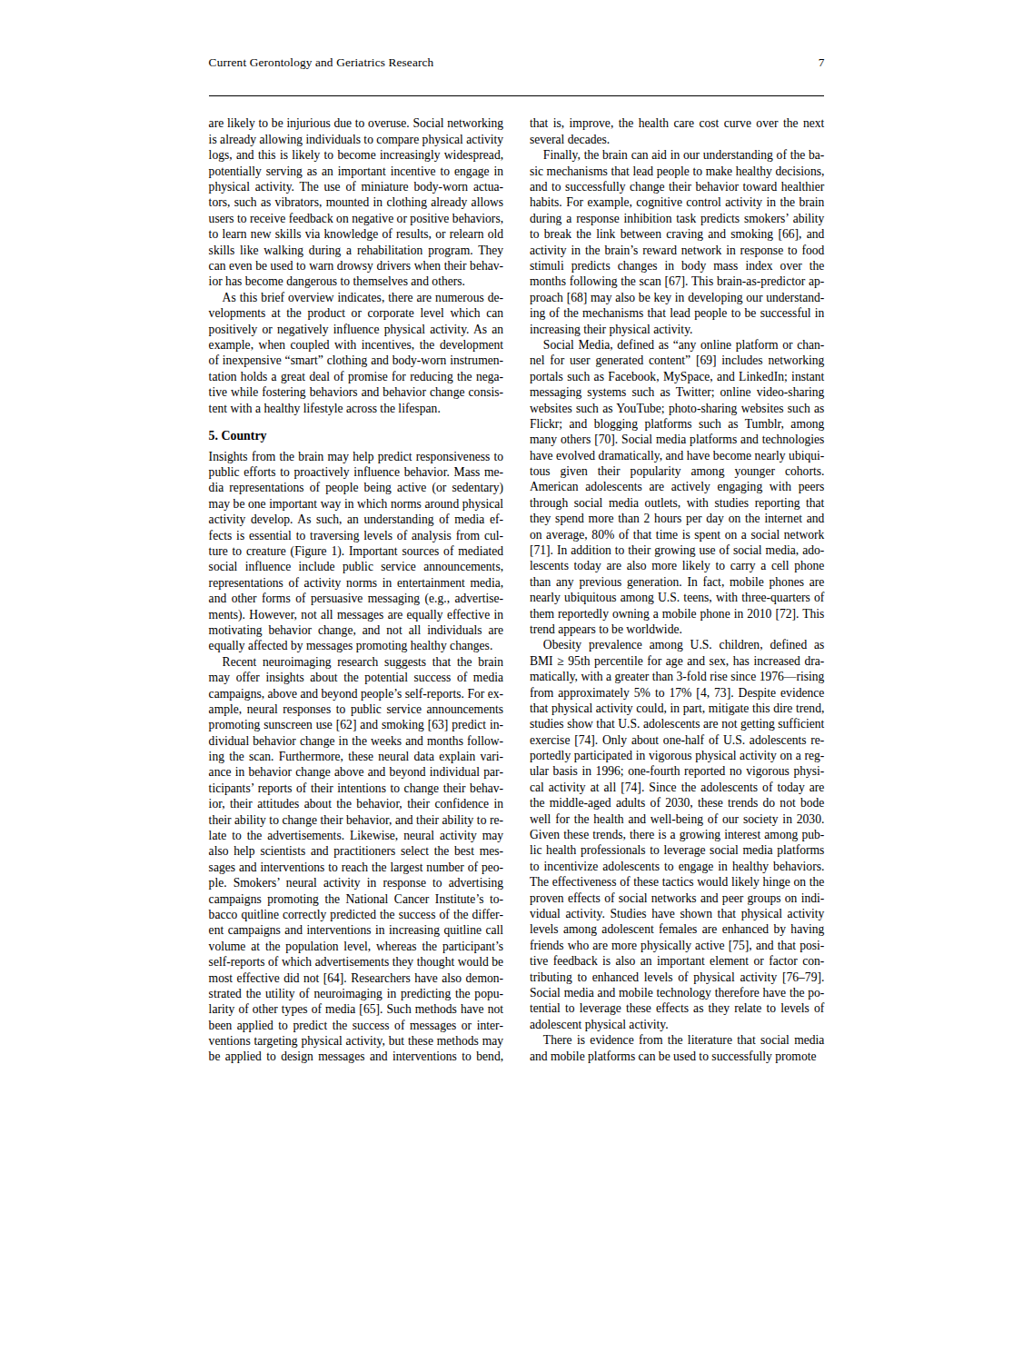Current Gerontology and Geriatrics Research 7
are likely to be injurious due to overuse. Social networking is already allowing individuals to compare physical activity logs, and this is likely to become increasingly widespread, potentially serving as an important incentive to engage in physical activity. The use of miniature body-worn actuators, such as vibrators, mounted in clothing already allows users to receive feedback on negative or positive behaviors, to learn new skills via knowledge of results, or relearn old skills like walking during a rehabilitation program. They can even be used to warn drowsy drivers when their behavior has become dangerous to themselves and others.
As this brief overview indicates, there are numerous developments at the product or corporate level which can positively or negatively influence physical activity. As an example, when coupled with incentives, the development of inexpensive “smart” clothing and body-worn instrumentation holds a great deal of promise for reducing the negative while fostering behaviors and behavior change consistent with a healthy lifestyle across the lifespan.
5. Country
Insights from the brain may help predict responsiveness to public efforts to proactively influence behavior. Mass media representations of people being active (or sedentary) may be one important way in which norms around physical activity develop. As such, an understanding of media effects is essential to traversing levels of analysis from culture to creature (Figure 1). Important sources of mediated social influence include public service announcements, representations of activity norms in entertainment media, and other forms of persuasive messaging (e.g., advertisements). However, not all messages are equally effective in motivating behavior change, and not all individuals are equally affected by messages promoting healthy changes.
Recent neuroimaging research suggests that the brain may offer insights about the potential success of media campaigns, above and beyond people’s self-reports. For example, neural responses to public service announcements promoting sunscreen use [62] and smoking [63] predict individual behavior change in the weeks and months following the scan. Furthermore, these neural data explain variance in behavior change above and beyond individual participants’ reports of their intentions to change their behavior, their attitudes about the behavior, their confidence in their ability to change their behavior, and their ability to relate to the advertisements. Likewise, neural activity may also help scientists and practitioners select the best messages and interventions to reach the largest number of people. Smokers’ neural activity in response to advertising campaigns promoting the National Cancer Institute’s tobacco quitline correctly predicted the success of the different campaigns and interventions in increasing quitline call volume at the population level, whereas the participant’s self-reports of which advertisements they thought would be most effective did not [64]. Researchers have also demonstrated the utility of neuroimaging in predicting the popularity of other types of media [65]. Such methods have not been applied to predict the success of messages or interventions targeting physical activity, but these methods may be applied to design messages and interventions to bend, that is, improve, the health care cost curve over the next several decades.
Finally, the brain can aid in our understanding of the basic mechanisms that lead people to make healthy decisions, and to successfully change their behavior toward healthier habits. For example, cognitive control activity in the brain during a response inhibition task predicts smokers’ ability to break the link between craving and smoking [66], and activity in the brain’s reward network in response to food stimuli predicts changes in body mass index over the months following the scan [67]. This brain-as-predictor approach [68] may also be key in developing our understanding of the mechanisms that lead people to be successful in increasing their physical activity.
Social Media, defined as “any online platform or channel for user generated content” [69] includes networking portals such as Facebook, MySpace, and LinkedIn; instant messaging systems such as Twitter; online video-sharing websites such as YouTube; photo-sharing websites such as Flickr; and blogging platforms such as Tumblr, among many others [70]. Social media platforms and technologies have evolved dramatically, and have become nearly ubiquitous given their popularity among younger cohorts. American adolescents are actively engaging with peers through social media outlets, with studies reporting that they spend more than 2 hours per day on the internet and on average, 80% of that time is spent on a social network [71]. In addition to their growing use of social media, adolescents today are also more likely to carry a cell phone than any previous generation. In fact, mobile phones are nearly ubiquitous among U.S. teens, with three-quarters of them reportedly owning a mobile phone in 2010 [72]. This trend appears to be worldwide.
Obesity prevalence among U.S. children, defined as BMI ≥ 95th percentile for age and sex, has increased dramatically, with a greater than 3-fold rise since 1976—rising from approximately 5% to 17% [4, 73]. Despite evidence that physical activity could, in part, mitigate this dire trend, studies show that U.S. adolescents are not getting sufficient exercise [74]. Only about one-half of U.S. adolescents reportedly participated in vigorous physical activity on a regular basis in 1996; one-fourth reported no vigorous physical activity at all [74]. Since the adolescents of today are the middle-aged adults of 2030, these trends do not bode well for the health and well-being of our society in 2030. Given these trends, there is a growing interest among public health professionals to leverage social media platforms to incentivize adolescents to engage in healthy behaviors. The effectiveness of these tactics would likely hinge on the proven effects of social networks and peer groups on individual activity. Studies have shown that physical activity levels among adolescent females are enhanced by having friends who are more physically active [75], and that positive feedback is also an important element or factor contributing to enhanced levels of physical activity [76–79]. Social media and mobile technology therefore have the potential to leverage these effects as they relate to levels of adolescent physical activity.
There is evidence from the literature that social media and mobile platforms can be used to successfully promote